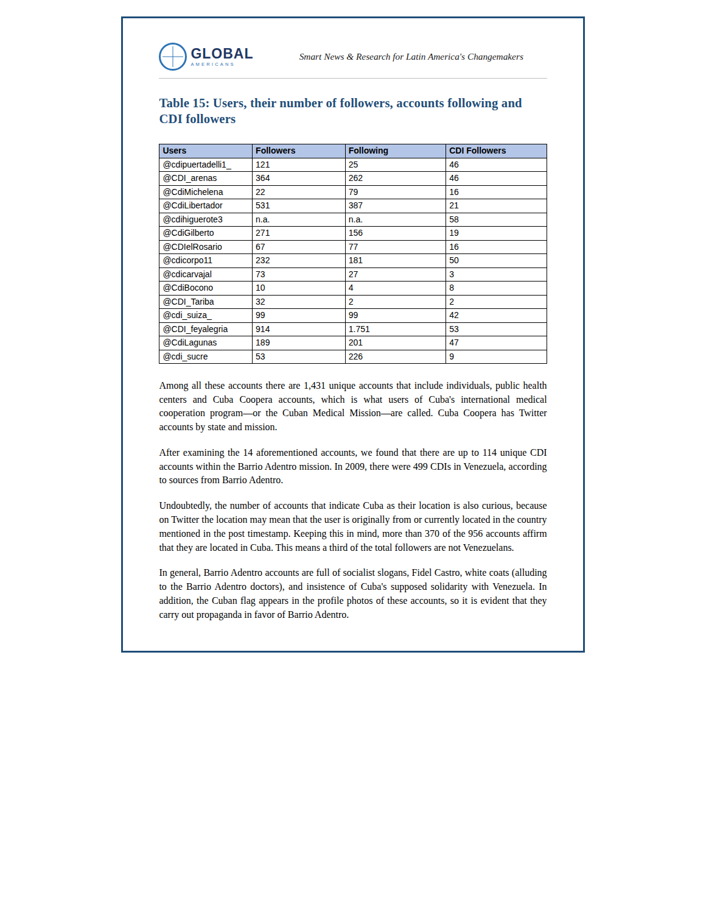GLOBAL AMERICANS
Smart News & Research for Latin America's Changemakers
Table 15: Users, their number of followers, accounts following and CDI followers
| Users | Followers | Following | CDI Followers |
| --- | --- | --- | --- |
| @cdipuertadelli1_ | 121 | 25 | 46 |
| @CDI_arenas | 364 | 262 | 46 |
| @CdiMichelena | 22 | 79 | 16 |
| @CdiLibertador | 531 | 387 | 21 |
| @cdihiguerote3 | n.a. | n.a. | 58 |
| @CdiGilberto | 271 | 156 | 19 |
| @CDIelRosario | 67 | 77 | 16 |
| @cdicorpo11 | 232 | 181 | 50 |
| @cdicarvajal | 73 | 27 | 3 |
| @CdiBocono | 10 | 4 | 8 |
| @CDI_Tariba | 32 | 2 | 2 |
| @cdi_suiza_ | 99 | 99 | 42 |
| @CDI_feyalegria | 914 | 1.751 | 53 |
| @CdiLagunas | 189 | 201 | 47 |
| @cdi_sucre | 53 | 226 | 9 |
Among all these accounts there are 1,431 unique accounts that include individuals, public health centers and Cuba Coopera accounts, which is what users of Cuba's international medical cooperation program—or the Cuban Medical Mission—are called. Cuba Coopera has Twitter accounts by state and mission.
After examining the 14 aforementioned accounts, we found that there are up to 114 unique CDI accounts within the Barrio Adentro mission. In 2009, there were 499 CDIs in Venezuela, according to sources from Barrio Adentro.
Undoubtedly, the number of accounts that indicate Cuba as their location is also curious, because on Twitter the location may mean that the user is originally from or currently located in the country mentioned in the post timestamp. Keeping this in mind, more than 370 of the 956 accounts affirm that they are located in Cuba. This means a third of the total followers are not Venezuelans.
In general, Barrio Adentro accounts are full of socialist slogans, Fidel Castro, white coats (alluding to the Barrio Adentro doctors), and insistence of Cuba's supposed solidarity with Venezuela. In addition, the Cuban flag appears in the profile photos of these accounts, so it is evident that they carry out propaganda in favor of Barrio Adentro.